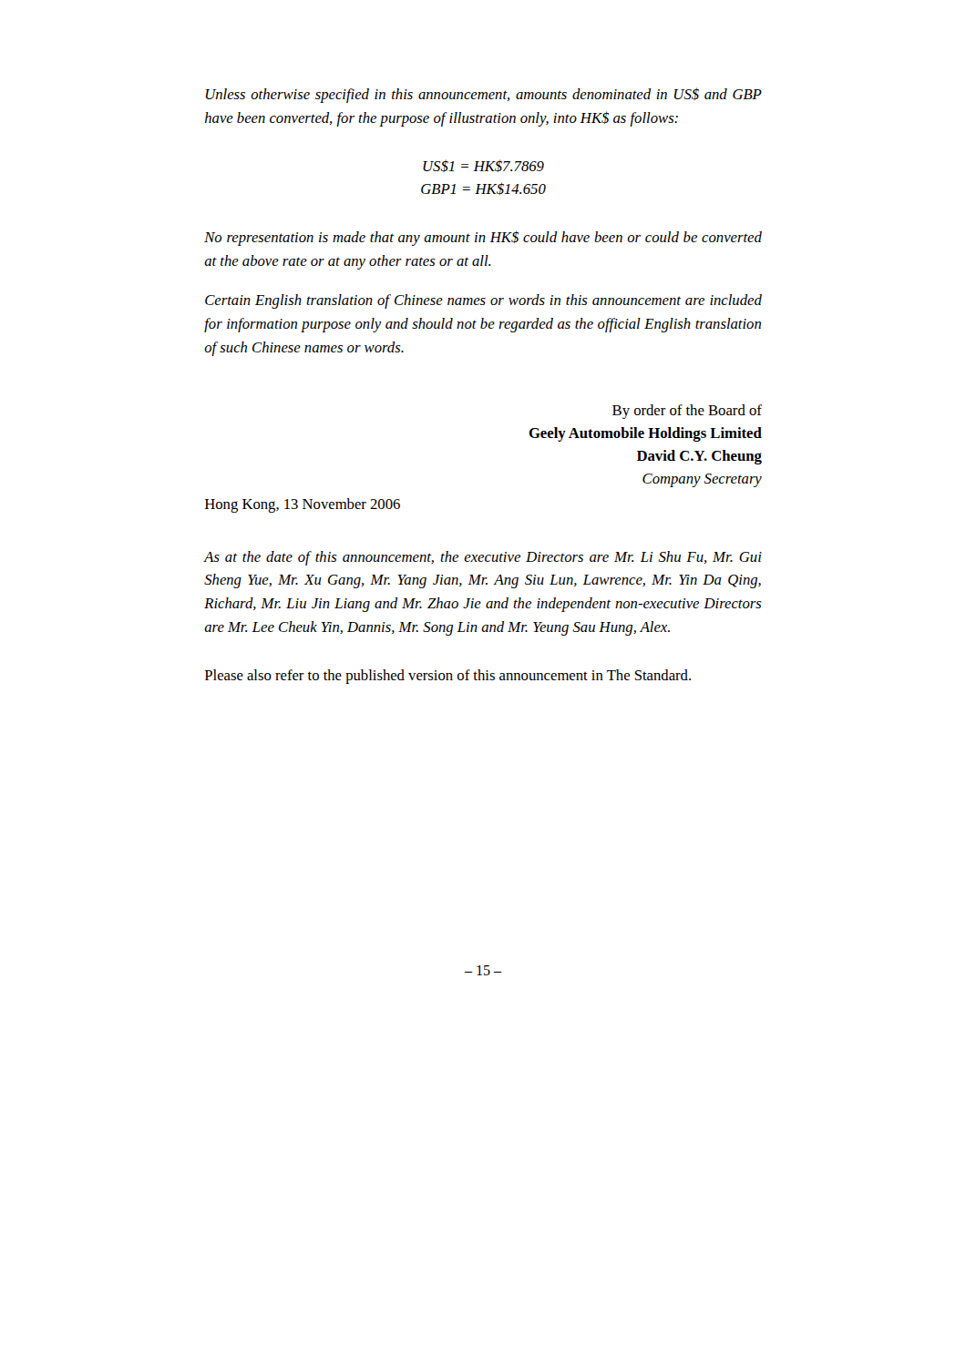Unless otherwise specified in this announcement, amounts denominated in US$ and GBP have been converted, for the purpose of illustration only, into HK$ as follows:
US$1 = HK$7.7869
GBP1 = HK$14.650
No representation is made that any amount in HK$ could have been or could be converted at the above rate or at any other rates or at all.
Certain English translation of Chinese names or words in this announcement are included for information purpose only and should not be regarded as the official English translation of such Chinese names or words.
By order of the Board of
Geely Automobile Holdings Limited
David C.Y. Cheung
Company Secretary
Hong Kong, 13 November 2006
As at the date of this announcement, the executive Directors are Mr. Li Shu Fu, Mr. Gui Sheng Yue, Mr. Xu Gang, Mr. Yang Jian, Mr. Ang Siu Lun, Lawrence, Mr. Yin Da Qing, Richard, Mr. Liu Jin Liang and Mr. Zhao Jie and the independent non-executive Directors are Mr. Lee Cheuk Yin, Dannis, Mr. Song Lin and Mr. Yeung Sau Hung, Alex.
Please also refer to the published version of this announcement in The Standard.
– 15 –